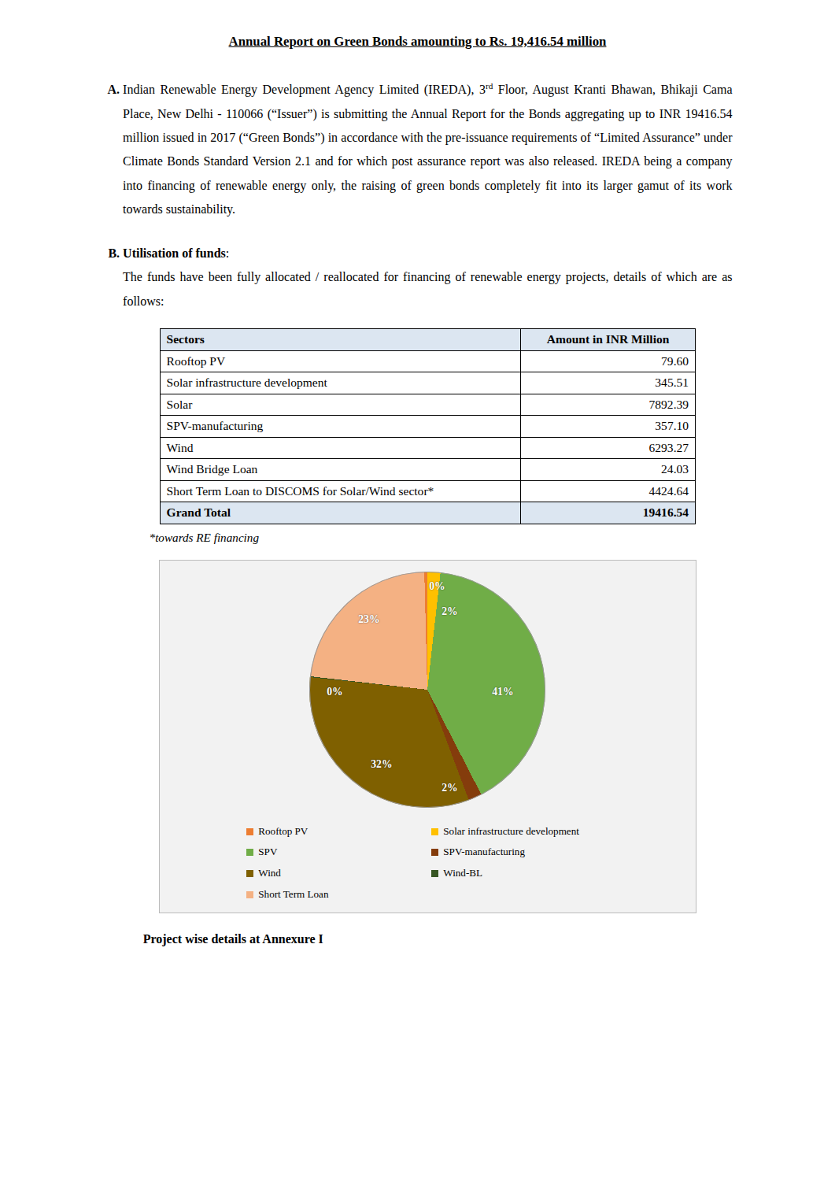Annual Report on Green Bonds amounting to Rs. 19,416.54 million
Indian Renewable Energy Development Agency Limited (IREDA), 3rd Floor, August Kranti Bhawan, Bhikaji Cama Place, New Delhi - 110066 (“Issuer”) is submitting the Annual Report for the Bonds aggregating up to INR 19416.54 million issued in 2017 (“Green Bonds”) in accordance with the pre-issuance requirements of “Limited Assurance” under Climate Bonds Standard Version 2.1 and for which post assurance report was also released. IREDA being a company into financing of renewable energy only, the raising of green bonds completely fit into its larger gamut of its work towards sustainability.
Utilisation of funds:
The funds have been fully allocated / reallocated for financing of renewable energy projects, details of which are as follows:
| Sectors | Amount in INR Million |
| --- | --- |
| Rooftop PV | 79.60 |
| Solar infrastructure development | 345.51 |
| Solar | 7892.39 |
| SPV-manufacturing | 357.10 |
| Wind | 6293.27 |
| Wind Bridge Loan | 24.03 |
| Short Term Loan to DISCOMS for Solar/Wind sector* | 4424.64 |
| Grand Total | 19416.54 |
*towards RE financing
0%
2%
41%
2%
32%
0%
23%
Rooftop PV
Solar infrastructure development
SPV
SPV-manufacturing
Wind
Wind-BL
Short Term Loan
Project wise details at Annexure I